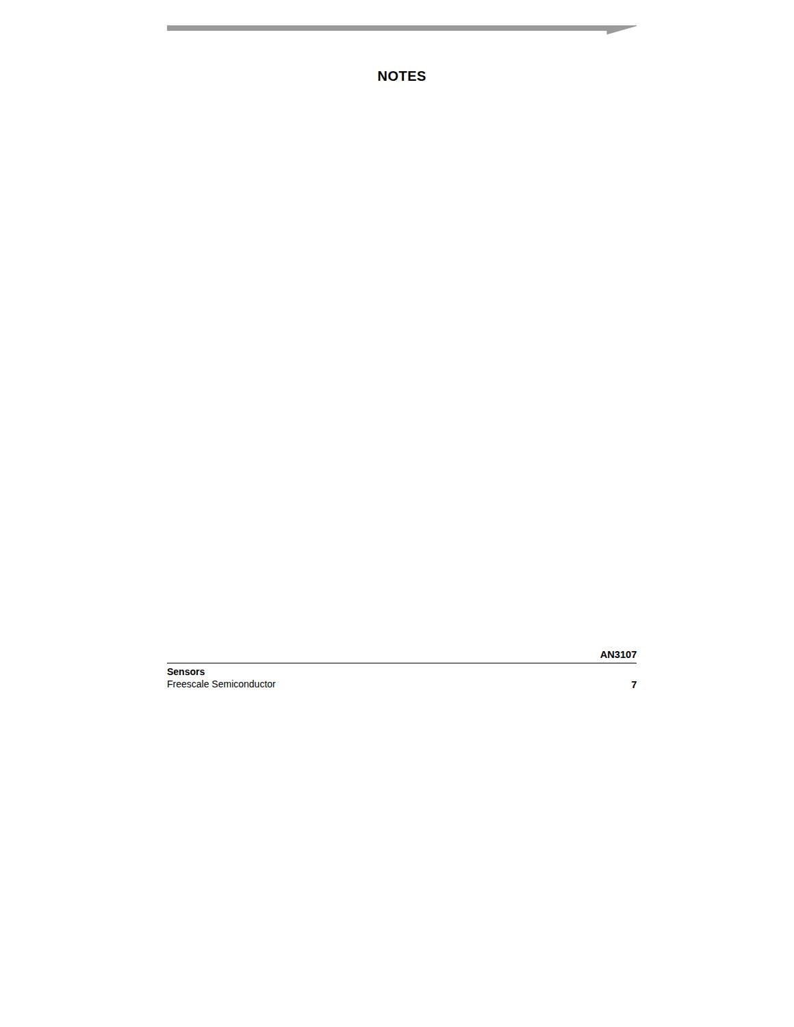NOTES
AN3107
Sensors
Freescale Semiconductor
7